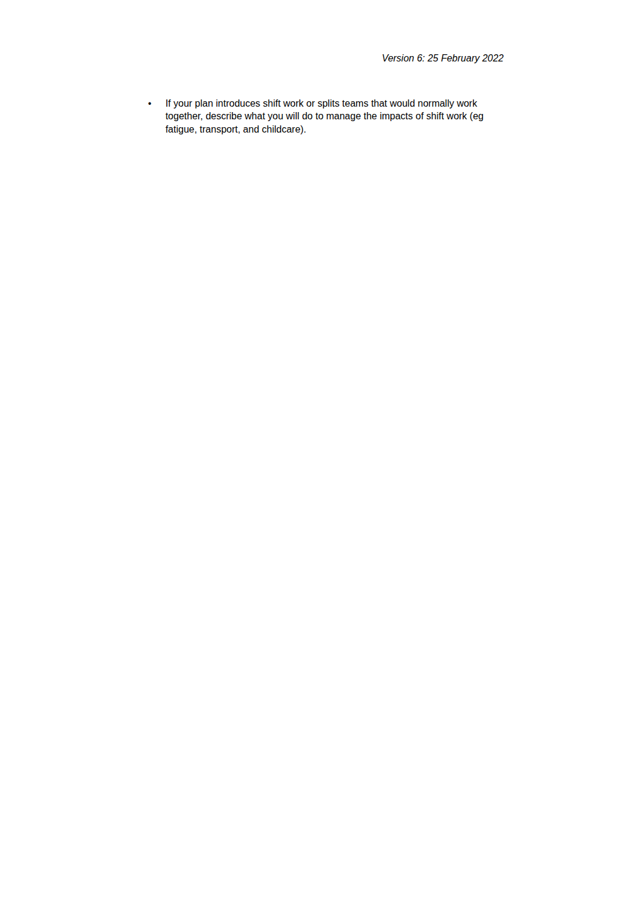Version 6: 25 February 2022
If your plan introduces shift work or splits teams that would normally work together, describe what you will do to manage the impacts of shift work (eg fatigue, transport, and childcare).